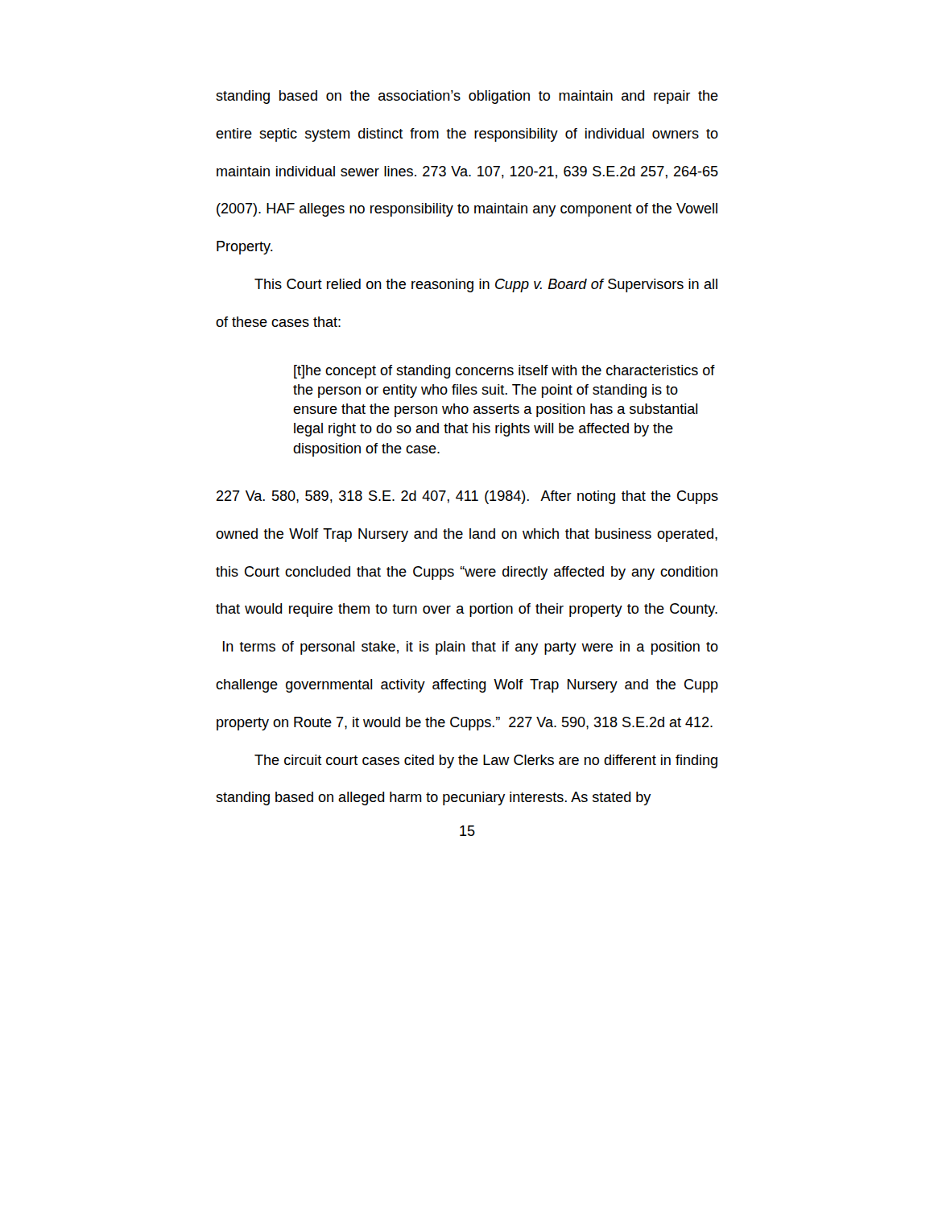standing based on the association’s obligation to maintain and repair the entire septic system distinct from the responsibility of individual owners to maintain individual sewer lines. 273 Va. 107, 120-21, 639 S.E.2d 257, 264-65 (2007). HAF alleges no responsibility to maintain any component of the Vowell Property.
This Court relied on the reasoning in Cupp v. Board of Supervisors in all of these cases that:
[t]he concept of standing concerns itself with the characteristics of the person or entity who files suit. The point of standing is to ensure that the person who asserts a position has a substantial legal right to do so and that his rights will be affected by the disposition of the case.
227 Va. 580, 589, 318 S.E. 2d 407, 411 (1984). After noting that the Cupps owned the Wolf Trap Nursery and the land on which that business operated, this Court concluded that the Cupps “were directly affected by any condition that would require them to turn over a portion of their property to the County. In terms of personal stake, it is plain that if any party were in a position to challenge governmental activity affecting Wolf Trap Nursery and the Cupp property on Route 7, it would be the Cupps.” 227 Va. 590, 318 S.E.2d at 412.
The circuit court cases cited by the Law Clerks are no different in finding standing based on alleged harm to pecuniary interests. As stated by
15